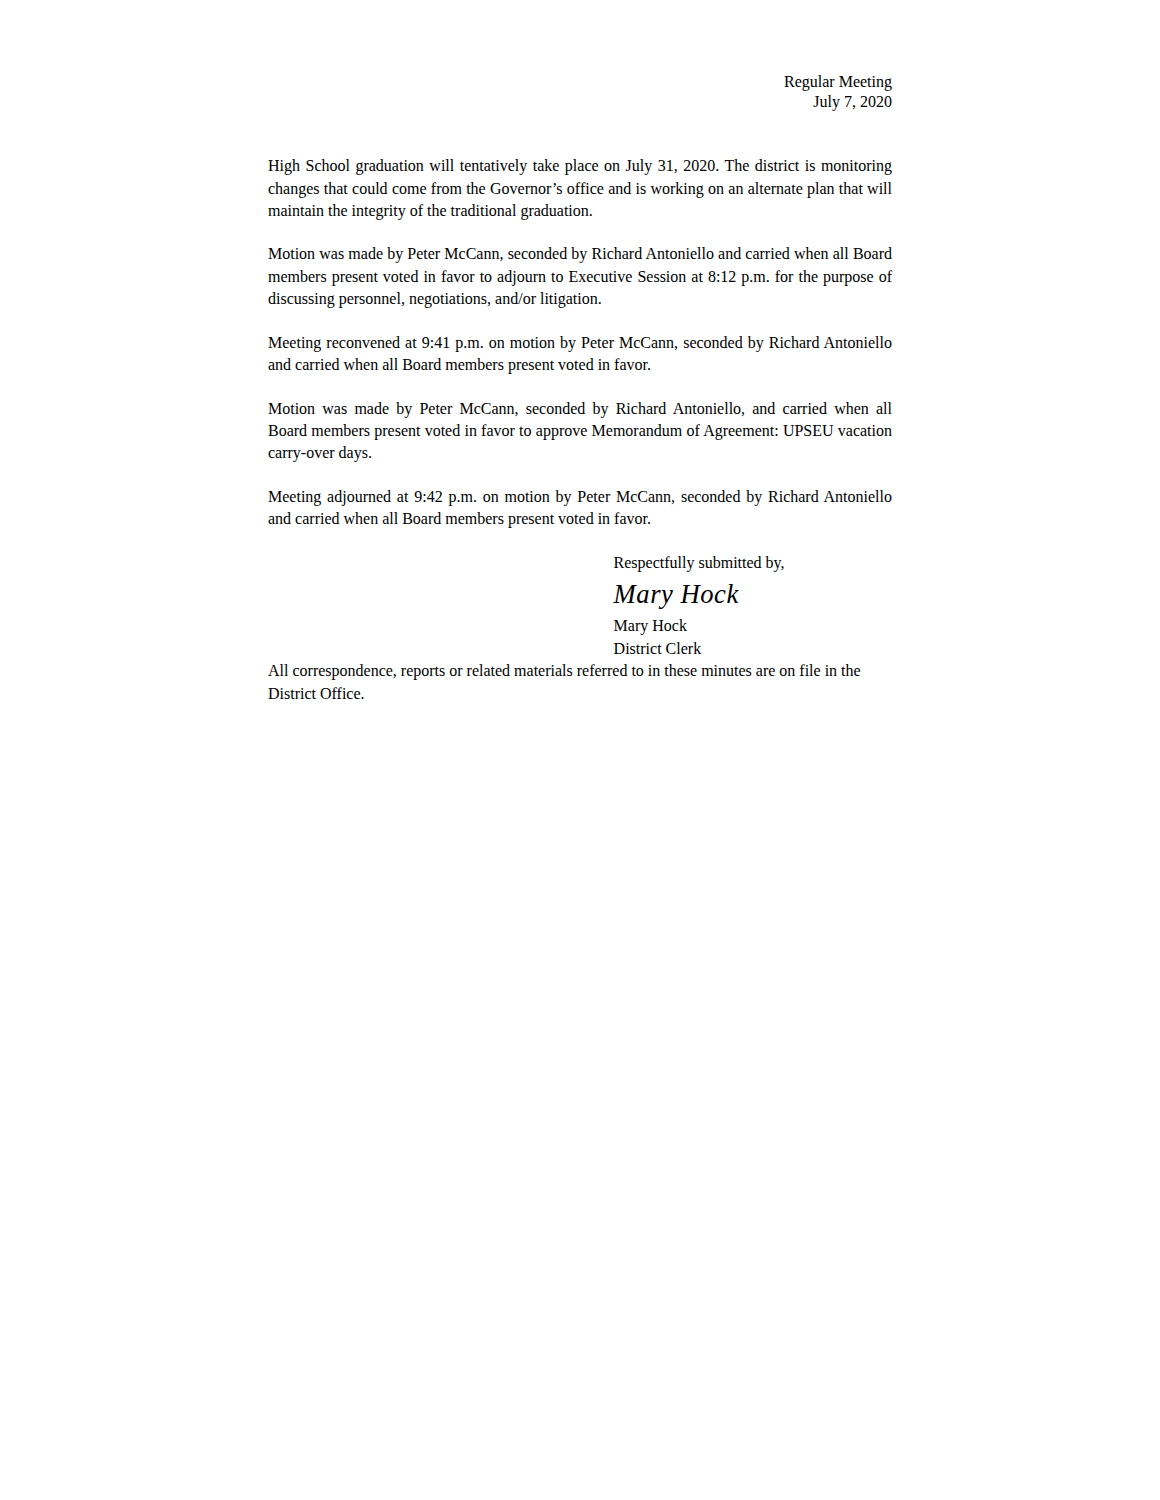Regular Meeting
July 7, 2020
High School graduation will tentatively take place on July 31, 2020. The district is monitoring changes that could come from the Governor’s office and is working on an alternate plan that will maintain the integrity of the traditional graduation.
Motion was made by Peter McCann, seconded by Richard Antoniello and carried when all Board members present voted in favor to adjourn to Executive Session at 8:12 p.m. for the purpose of discussing personnel, negotiations, and/or litigation.
Meeting reconvened at 9:41 p.m. on motion by Peter McCann, seconded by Richard Antoniello and carried when all Board members present voted in favor.
Motion was made by Peter McCann, seconded by Richard Antoniello, and carried when all Board members present voted in favor to approve Memorandum of Agreement: UPSEU vacation carry-over days.
Meeting adjourned at 9:42 p.m. on motion by Peter McCann, seconded by Richard Antoniello and carried when all Board members present voted in favor.
Respectfully submitted by,
Mary Hock
Mary Hock
District Clerk
All correspondence, reports or related materials referred to in these minutes are on file in the District Office.